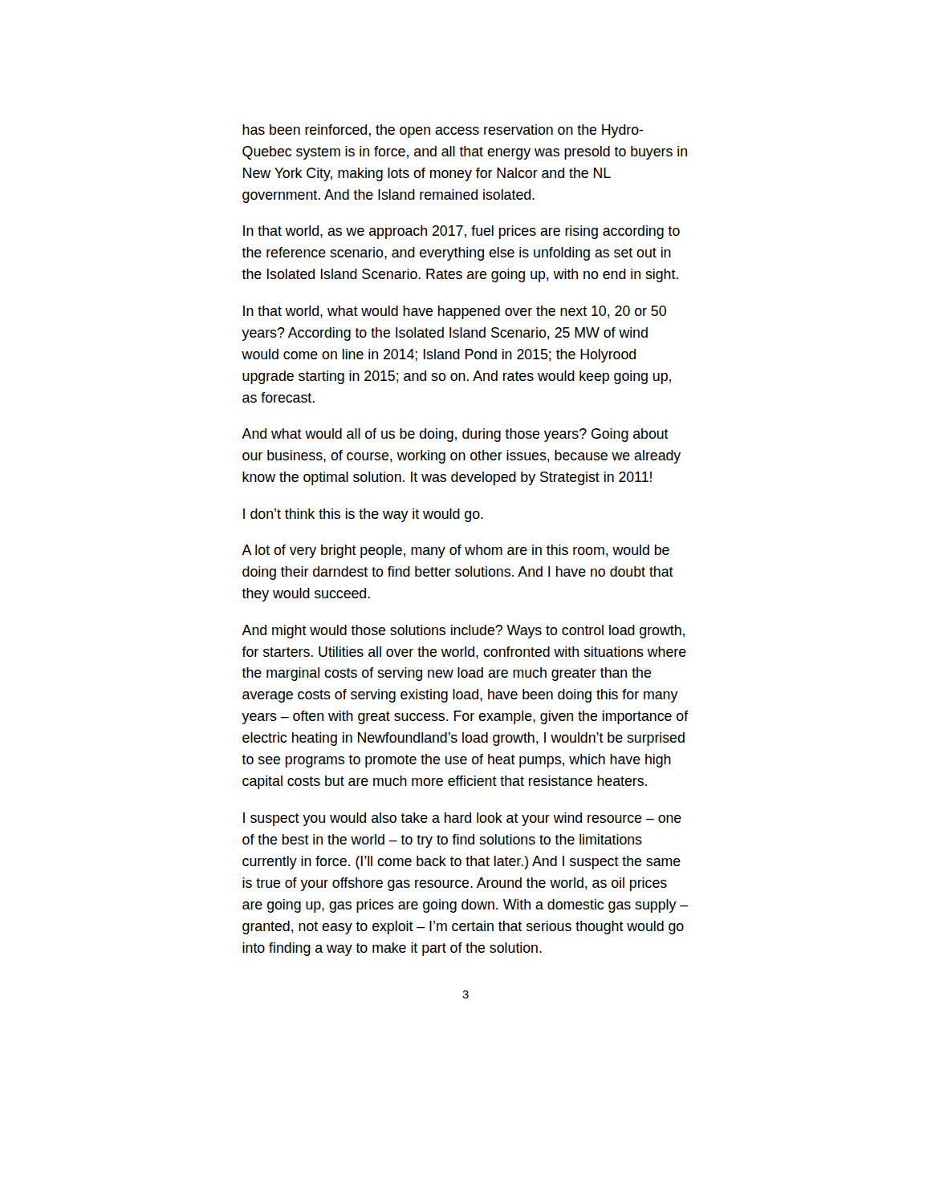has been reinforced, the open access reservation on the Hydro-Quebec system is in force, and all that energy was presold to buyers in New York City, making lots of money for Nalcor and the NL government. And the Island remained isolated.
In that world, as we approach 2017, fuel prices are rising according to the reference scenario, and everything else is unfolding as set out in the Isolated Island Scenario. Rates are going up, with no end in sight.
In that world, what would have happened over the next 10, 20 or 50 years? According to the Isolated Island Scenario, 25 MW of wind would come on line in 2014; Island Pond in 2015; the Holyrood upgrade starting in 2015; and so on. And rates would keep going up, as forecast.
And what would all of us be doing, during those years? Going about our business, of course, working on other issues, because we already know the optimal solution. It was developed by Strategist in 2011!
I don’t think this is the way it would go.
A lot of very bright people, many of whom are in this room, would be doing their darndest to find better solutions. And I have no doubt that they would succeed.
And might would those solutions include? Ways to control load growth, for starters. Utilities all over the world, confronted with situations where the marginal costs of serving new load are much greater than the average costs of serving existing load, have been doing this for many years – often with great success. For example, given the importance of electric heating in Newfoundland’s load growth, I wouldn’t be surprised to see programs to promote the use of heat pumps, which have high capital costs but are much more efficient that resistance heaters.
I suspect you would also take a hard look at your wind resource – one of the best in the world – to try to find solutions to the limitations currently in force. (I’ll come back to that later.) And I suspect the same is true of your offshore gas resource. Around the world, as oil prices are going up, gas prices are going down. With a domestic gas supply – granted, not easy to exploit – I’m certain that serious thought would go into finding a way to make it part of the solution.
3